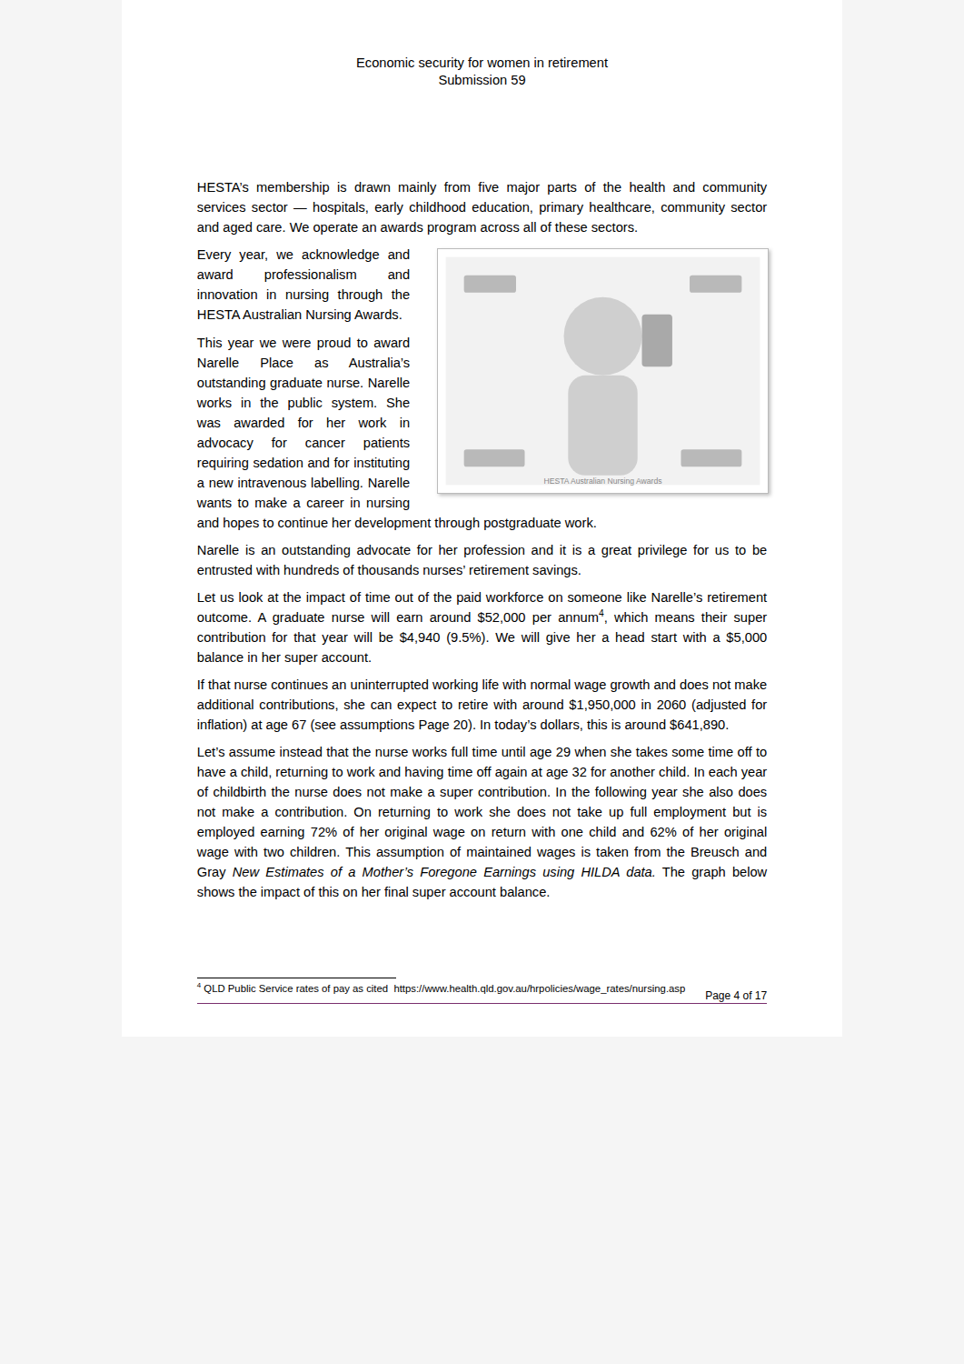Economic security for women in retirement
Submission 59
HESTA’s membership is drawn mainly from five major parts of the health and community services sector — hospitals, early childhood education, primary healthcare, community sector and aged care. We operate an awards program across all of these sectors.
Every year, we acknowledge and award professionalism and innovation in nursing through the HESTA Australian Nursing Awards.
This year we were proud to award Narelle Place as Australia’s outstanding graduate nurse. Narelle works in the public system. She was awarded for her work in advocacy for cancer patients requiring sedation and for instituting a new intravenous labelling. Narelle wants to make a career in nursing and hopes to continue her development through postgraduate work.
Narelle is an outstanding advocate for her profession and it is a great privilege for us to be entrusted with hundreds of thousands nurses’ retirement savings.
Let us look at the impact of time out of the paid workforce on someone like Narelle’s retirement outcome. A graduate nurse will earn around $52,000 per annum4, which means their super contribution for that year will be $4,940 (9.5%). We will give her a head start with a $5,000 balance in her super account.
If that nurse continues an uninterrupted working life with normal wage growth and does not make additional contributions, she can expect to retire with around $1,950,000 in 2060 (adjusted for inflation) at age 67 (see assumptions Page 20). In today’s dollars, this is around $641,890.
Let’s assume instead that the nurse works full time until age 29 when she takes some time off to have a child, returning to work and having time off again at age 32 for another child. In each year of childbirth the nurse does not make a super contribution. In the following year she also does not make a contribution. On returning to work she does not take up full employment but is employed earning 72% of her original wage on return with one child and 62% of her original wage with two children. This assumption of maintained wages is taken from the Breusch and Gray New Estimates of a Mother’s Foregone Earnings using HILDA data. The graph below shows the impact of this on her final super account balance.
4 QLD Public Service rates of pay as cited https://www.health.qld.gov.au/hrpolicies/wage_rates/nursing.asp
Page 4 of 17